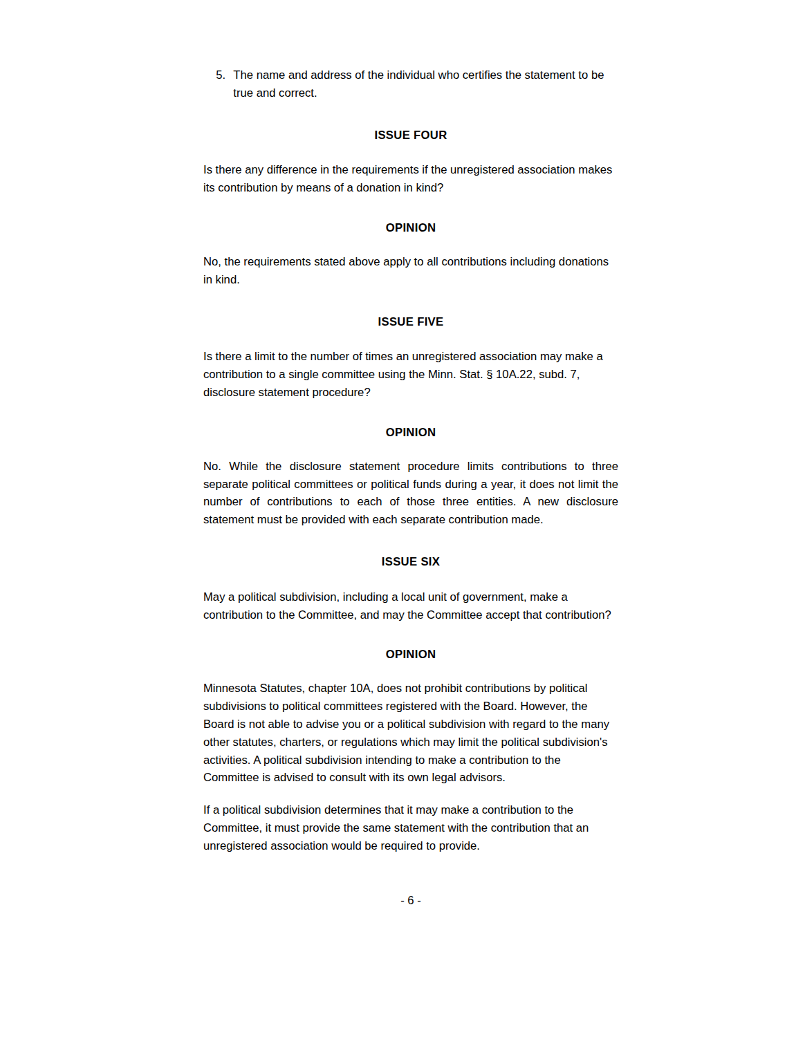The name and address of the individual who certifies the statement to be true and correct.
ISSUE FOUR
Is there any difference in the requirements if the unregistered association makes its contribution by means of a donation in kind?
OPINION
No, the requirements stated above apply to all contributions including donations in kind.
ISSUE FIVE
Is there a limit to the number of times an unregistered association may make a contribution to a single committee using the Minn. Stat. § 10A.22, subd. 7, disclosure statement procedure?
OPINION
No. While the disclosure statement procedure limits contributions to three separate political committees or political funds during a year, it does not limit the number of contributions to each of those three entities. A new disclosure statement must be provided with each separate contribution made.
ISSUE SIX
May a political subdivision, including a local unit of government, make a contribution to the Committee, and may the Committee accept that contribution?
OPINION
Minnesota Statutes, chapter 10A, does not prohibit contributions by political subdivisions to political committees registered with the Board. However, the Board is not able to advise you or a political subdivision with regard to the many other statutes, charters, or regulations which may limit the political subdivision's activities. A political subdivision intending to make a contribution to the Committee is advised to consult with its own legal advisors.
If a political subdivision determines that it may make a contribution to the Committee, it must provide the same statement with the contribution that an unregistered association would be required to provide.
- 6 -